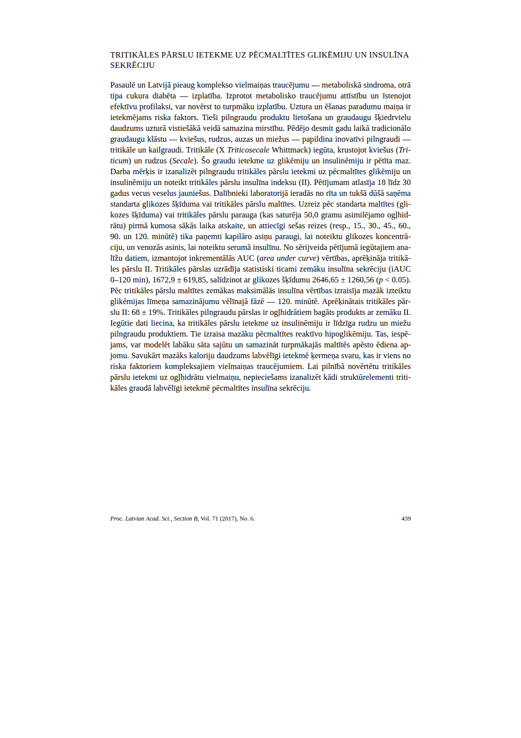Tritikāles pārslu ietekme uz pēcmaltītes glikēmiju un insulīna sekrēciju
Pasaulē un Latvijā pieaug komplekso vielmaiņas traucējumu — metaboliskā sindroma, otrā tipa cukura diabēta — izplatība. Izprotot metabolisko traucējumu attīstību un īstenojot efektīvu profilaksi, var novērst to turpmāku izplatību. Uztura un ēšanas paradumu maiņa ir ietekmējams riska faktors. Tieši pilngraudu produktu lietošana un graudaugu šķiedrvielu daudzums uzturā vistiešākā veidā samazina mirstību. Pēdējo desmit gadu laikā tradicionālo graudaugu klāstu — kviešus, rudzus, auzas un miežus — papildina inovatīvi pilngraudi — tritikāle un kailgraudi. Tritikāle (X Triticosecale Whittmack) iegūta, krustojot kviešus (Triticum) un rudzus (Secale). Šo graudu ietekme uz glikēmiju un insulinēmiju ir pētīta maz. Darba mērķis ir izanalizēt pilngraudu tritikāles pārslu ietekmi uz pēcmaltītes glikēmiju un insulinēmiju un noteikt tritikāles pārslu insulīna indeksu (II). Pētījumam atlasīja 18 līdz 30 gadus vecus veselus jauniešus. Dalībnieki laboratorijā ieradās no rīta un tukšā dūšā saņēma standarta glikozes šķīduma vai tritikāles pārslu maltītes. Uzreiz pēc standarta maltītes (glikozes šķīduma) vai tritikāles pārslu parauga (kas saturēja 50,0 gramu asimilējamo ogļhidrātu) pirmā kumosa sākās laika atskaite, un attiecīgi sešas reizes (resp., 15., 30., 45., 60., 90. un 120. minūtē) tika paņemti kapilāro asiņu paraugi, lai noteiktu glikozes koncentrāciju, un venozās asinis, lai noteiktu serumā insulīnu. No sērijveida pētījumā iegūtajiem analīžu datiem, izmantojot inkrementālās AUC (area under curve) vērtības, aprēķināja tritikāles pārslu II. Tritikāles pārslas uzrādīja statistiski ticami zemāku insulīna sekrēciju (iAUC 0–120 min), 1672,9 ± 619,85, salīdzinot ar glikozes šķīdumu 2646,65 ± 1260,56 (p < 0.05). Pēc tritikāles pārslu maltītes zemākas maksimālās insulīna vērtības izraisīja mazāk izteiktu glikēmijas līmeņa samazinājumu vēlīnajā fāzē — 120. minūtē. Aprēķinātais tritikāles pārslu II: 68 ± 19%. Tritikāles pilngraudu pārslas ir ogļhidrātiem bagāts produkts ar zemāku II. Iegūtie dati liecina, ka tritikāles pārslu ietekme uz insulinēmiju ir līdzīga rudzu un miežu pilngraudu produktiem. Tie izraisa mazāku pēcmaltītes reaktīvo hipoglikēmiju. Tas, iespējams, var modelēt labāku sāta sajūtu un samazināt turpmākajās maltītēs apēsto ēdiena apjomu. Savukārt mazāks kaloriju daudzums labvēlīgi ietekmē ķermeņa svaru, kas ir viens no riska faktoriem kompleksajiem vielmaiņas traucējumiem. Lai pilnībā novērtētu tritikāles pārslu ietekmi uz ogļhidrātu vielmaiņu, nepieciešams izanalizēt kādi struktūrelementi tritikāles graudā labvēlīgi ietekmē pēcmaltītes insulīna sekrēciju.
Proc. Latvian Acad. Sci., Section B, Vol. 71 (2017), No. 6. 439